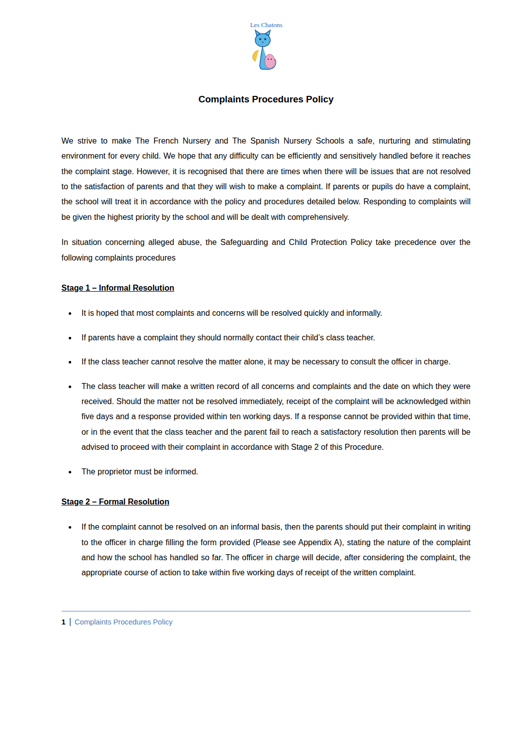Les Chatons
Complaints Procedures Policy
We strive to make The French Nursery and The Spanish Nursery Schools a safe, nurturing and stimulating environment for every child. We hope that any difficulty can be efficiently and sensitively handled before it reaches the complaint stage. However, it is recognised that there are times when there will be issues that are not resolved to the satisfaction of parents and that they will wish to make a complaint. If parents or pupils do have a complaint, the school will treat it in accordance with the policy and procedures detailed below. Responding to complaints will be given the highest priority by the school and will be dealt with comprehensively.
In situation concerning alleged abuse, the Safeguarding and Child Protection Policy take precedence over the following complaints procedures
Stage 1 – Informal Resolution
It is hoped that most complaints and concerns will be resolved quickly and informally.
If parents have a complaint they should normally contact their child’s class teacher.
If the class teacher cannot resolve the matter alone, it may be necessary to consult the officer in charge.
The class teacher will make a written record of all concerns and complaints and the date on which they were received. Should the matter not be resolved immediately, receipt of the complaint will be acknowledged within five days and a response provided within ten working days. If a response cannot be provided within that time, or in the event that the class teacher and the parent fail to reach a satisfactory resolution then parents will be advised to proceed with their complaint in accordance with Stage 2 of this Procedure.
The proprietor must be informed.
Stage 2 – Formal Resolution
If the complaint cannot be resolved on an informal basis, then the parents should put their complaint in writing to the officer in charge filling the form provided (Please see Appendix A), stating the nature of the complaint and how the school has handled so far. The officer in charge will decide, after considering the complaint, the appropriate course of action to take within five working days of receipt of the written complaint.
1 Complaints Procedures Policy